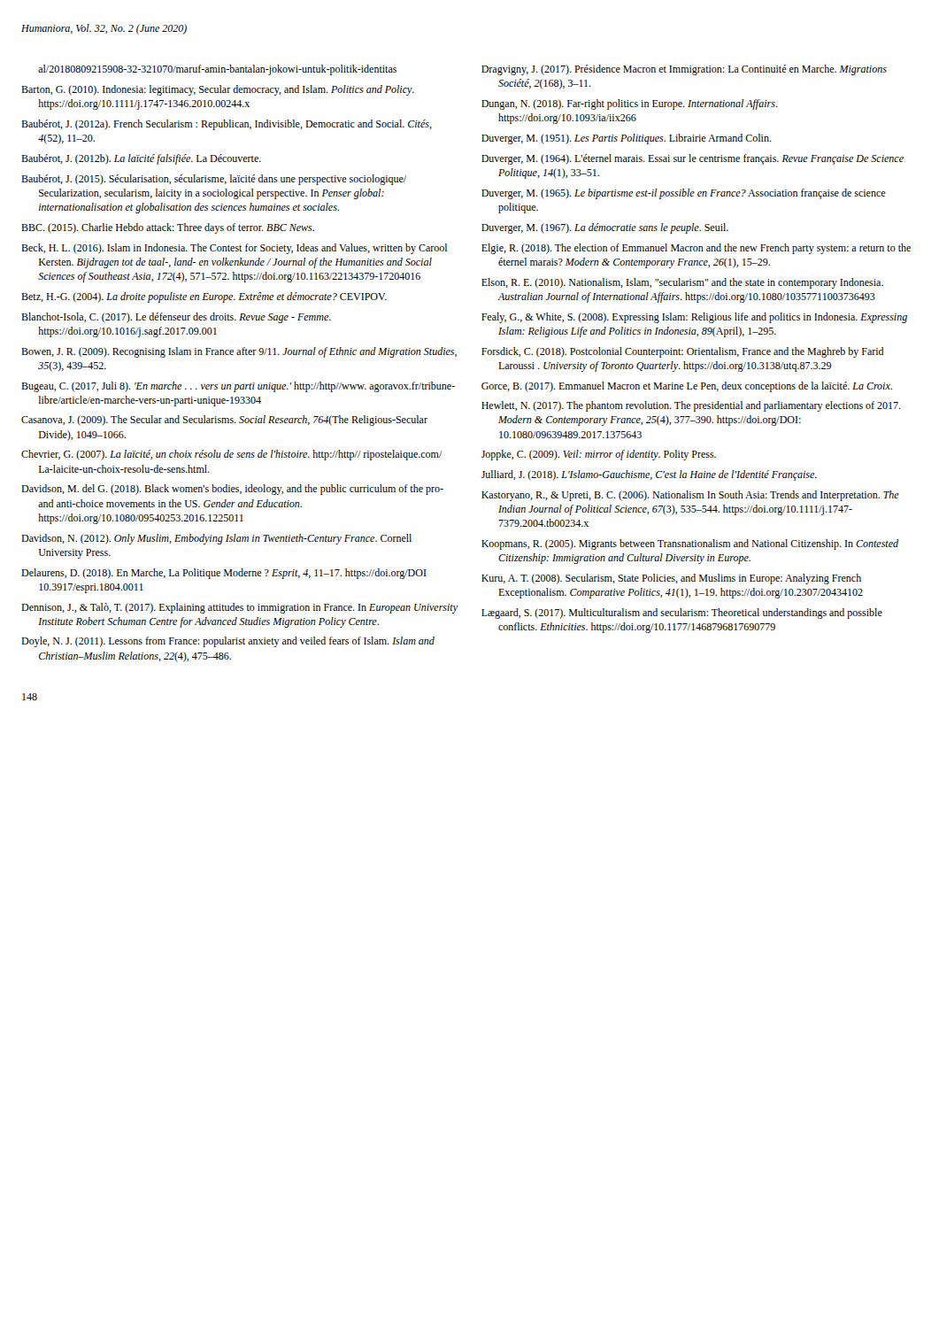Humaniora, Vol. 32, No. 2 (June 2020)
al/20180809215908-32-321070/maruf-amin-bantalan-jokowi-untuk-politik-identitas
Barton, G. (2010). Indonesia: legitimacy, Secular democracy, and Islam. Politics and Policy. https://doi.org/10.1111/j.1747-1346.2010.00244.x
Baubérot, J. (2012a). French Secularism : Republican, Indivisible, Democratic and Social. Cités, 4(52), 11–20.
Baubérot, J. (2012b). La laïcité falsifiée. La Découverte.
Baubérot, J. (2015). Sécularisation, sécularisme, laïcité dans une perspective sociologique/ Secularization, secularism, laicity in a sociological perspective. In Penser global: internationalisation et globalisation des sciences humaines et sociales.
BBC. (2015). Charlie Hebdo attack: Three days of terror. BBC News.
Beck, H. L. (2016). Islam in Indonesia. The Contest for Society, Ideas and Values, written by Carool Kersten. Bijdragen tot de taal-, land- en volkenkunde / Journal of the Humanities and Social Sciences of Southeast Asia, 172(4), 571–572. https://doi.org/10.1163/22134379-17204016
Betz, H.-G. (2004). La droite populiste en Europe. Extrême et démocrate? CEVIPOV.
Blanchot-Isola, C. (2017). Le défenseur des droits. Revue Sage - Femme. https://doi.org/10.1016/j.sagf.2017.09.001
Bowen, J. R. (2009). Recognising Islam in France after 9/11. Journal of Ethnic and Migration Studies, 35(3), 439–452.
Bugeau, C. (2017, Juli 8). 'En marche . . . vers un parti unique.' http://http//www. agoravox.fr/tribune-libre/article/en-marche-vers-un-parti-unique-193304
Casanova, J. (2009). The Secular and Secularisms. Social Research, 764(The Religious-Secular Divide), 1049–1066.
Chevrier, G. (2007). La laïcité, un choix résolu de sens de l'histoire. http://http// ripostelaique.com/ La-laicite-un-choix-resolu-de-sens.html.
Davidson, M. del G. (2018). Black women's bodies, ideology, and the public curriculum of the pro- and anti-choice movements in the US. Gender and Education. https://doi.org/10.1080/09540253.2016.1225011
Davidson, N. (2012). Only Muslim, Embodying Islam in Twentieth-Century France. Cornell University Press.
Delaurens, D. (2018). En Marche, La Politique Moderne ? Esprit, 4, 11–17. https://doi.org/DOI 10.3917/espri.1804.0011
Dennison, J., & Talò, T. (2017). Explaining attitudes to immigration in France. In European University Institute Robert Schuman Centre for Advanced Studies Migration Policy Centre.
Doyle, N. J. (2011). Lessons from France: popularist anxiety and veiled fears of Islam. Islam and Christian–Muslim Relations, 22(4), 475–486.
Dragvigny, J. (2017). Présidence Macron et Immigration: La Continuité en Marche. Migrations Société, 2(168), 3–11.
Dungan, N. (2018). Far-right politics in Europe. International Affairs. https://doi.org/10.1093/ia/iix266
Duverger, M. (1951). Les Partis Politiques. Librairie Armand Colin.
Duverger, M. (1964). L'éternel marais. Essai sur le centrisme français. Revue Française De Science Politique, 14(1), 33–51.
Duverger, M. (1965). Le bipartisme est-il possible en France? Association française de science politique.
Duverger, M. (1967). La démocratie sans le peuple. Seuil.
Elgie, R. (2018). The election of Emmanuel Macron and the new French party system: a return to the éternel marais? Modern & Contemporary France, 26(1), 15–29.
Elson, R. E. (2010). Nationalism, Islam, "secularism" and the state in contemporary Indonesia. Australian Journal of International Affairs. https://doi.org/10.1080/10357711003736493
Fealy, G., & White, S. (2008). Expressing Islam: Religious life and politics in Indonesia. Expressing Islam: Religious Life and Politics in Indonesia, 89(April), 1–295.
Forsdick, C. (2018). Postcolonial Counterpoint: Orientalism, France and the Maghreb by Farid Laroussi . University of Toronto Quarterly. https://doi.org/10.3138/utq.87.3.29
Gorce, B. (2017). Emmanuel Macron et Marine Le Pen, deux conceptions de la laïcité. La Croix.
Hewlett, N. (2017). The phantom revolution. The presidential and parliamentary elections of 2017. Modern & Contemporary France, 25(4), 377–390. https://doi.org/DOI: 10.1080/09639489.2017.1375643
Joppke, C. (2009). Veil: mirror of identity. Polity Press.
Julliard, J. (2018). L'Islamo-Gauchisme, C'est la Haine de l'Identité Française.
Kastoryano, R., & Upreti, B. C. (2006). Nationalism In South Asia: Trends and Interpretation. The Indian Journal of Political Science, 67(3), 535–544. https://doi.org/10.1111/j.1747-7379.2004.tb00234.x
Koopmans, R. (2005). Migrants between Transnationalism and National Citizenship. In Contested Citizenship: Immigration and Cultural Diversity in Europe.
Kuru, A. T. (2008). Secularism, State Policies, and Muslims in Europe: Analyzing French Exceptionalism. Comparative Politics, 41(1), 1–19. https://doi.org/10.2307/20434102
Lægaard, S. (2017). Multiculturalism and secularism: Theoretical understandings and possible conflicts. Ethnicities. https://doi.org/10.1177/1468796817690779
148